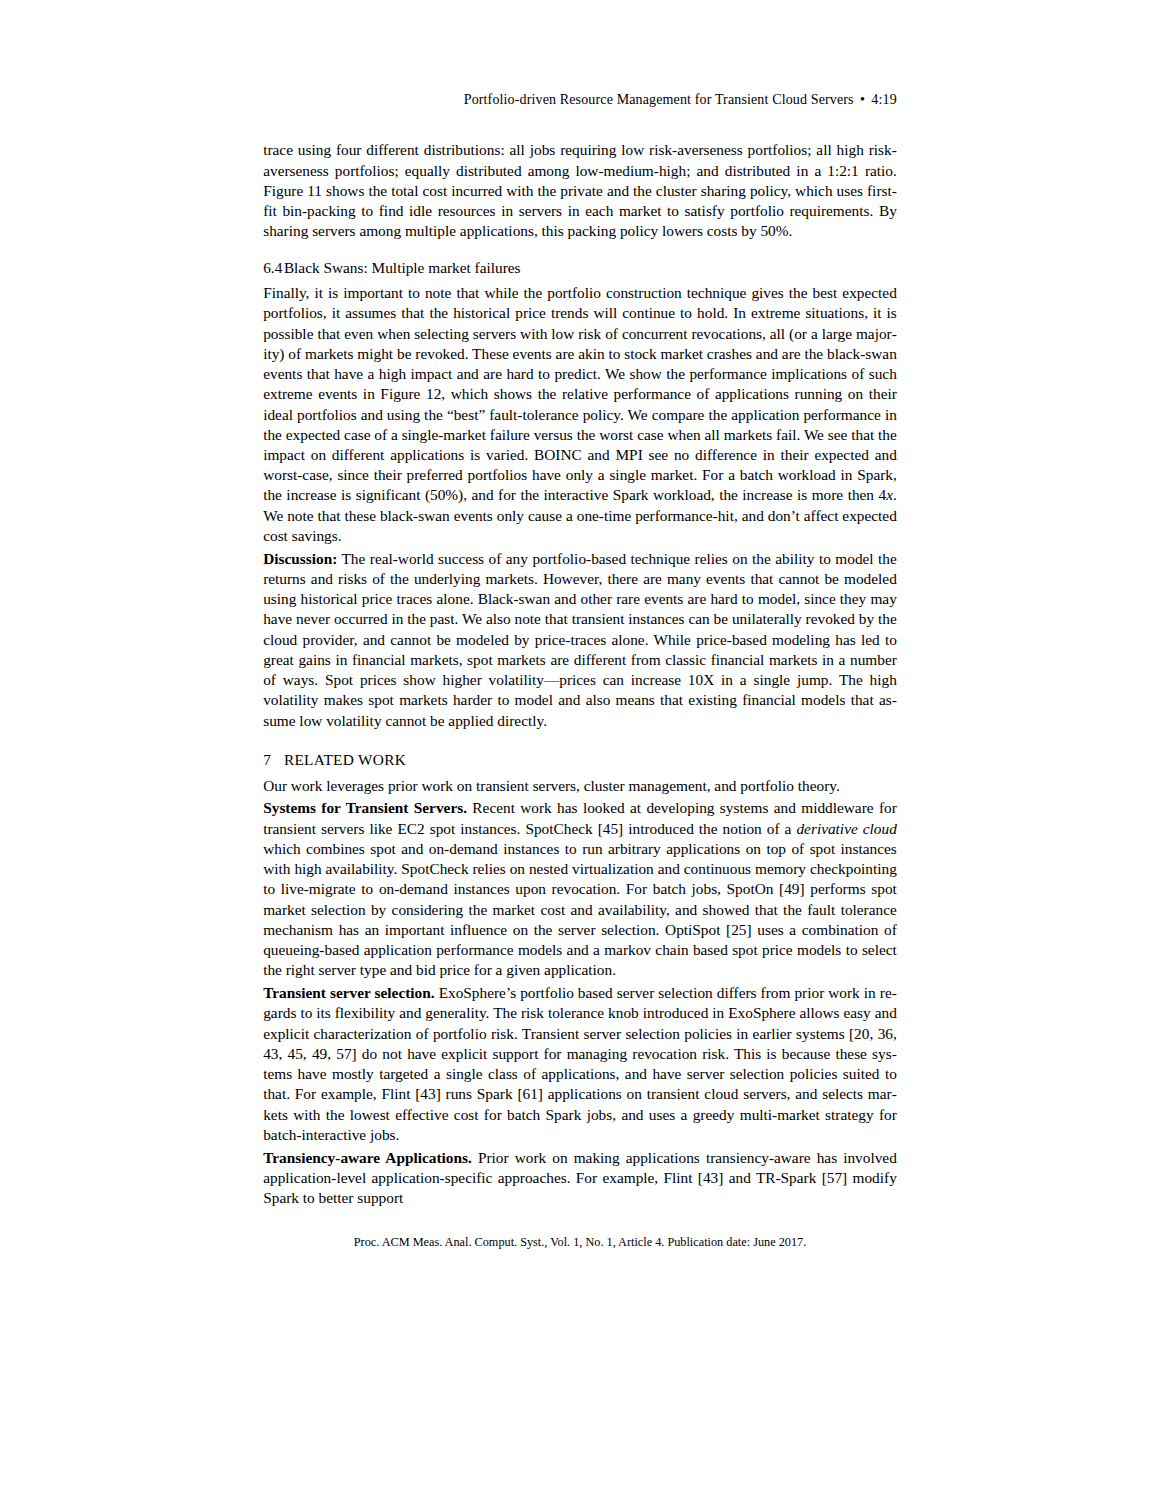Portfolio-driven Resource Management for Transient Cloud Servers•4:19
trace using four different distributions: all jobs requiring low risk-averseness portfolios; all high risk-averseness portfolios; equally distributed among low-medium-high; and distributed in a 1:2:1 ratio. Figure 11 shows the total cost incurred with the private and the cluster sharing policy, which uses first-fit bin-packing to find idle resources in servers in each market to satisfy portfolio requirements. By sharing servers among multiple applications, this packing policy lowers costs by 50%.
6.4 Black Swans: Multiple market failures
Finally, it is important to note that while the portfolio construction technique gives the best expected portfolios, it assumes that the historical price trends will continue to hold. In extreme situations, it is possible that even when selecting servers with low risk of concurrent revocations, all (or a large majority) of markets might be revoked. These events are akin to stock market crashes and are the black-swan events that have a high impact and are hard to predict. We show the performance implications of such extreme events in Figure 12, which shows the relative performance of applications running on their ideal portfolios and using the “best” fault-tolerance policy. We compare the application performance in the expected case of a single-market failure versus the worst case when all markets fail. We see that the impact on different applications is varied. BOINC and MPI see no difference in their expected and worst-case, since their preferred portfolios have only a single market. For a batch workload in Spark, the increase is significant (50%), and for the interactive Spark workload, the increase is more then 4x. We note that these black-swan events only cause a one-time performance-hit, and don’t affect expected cost savings.
Discussion: The real-world success of any portfolio-based technique relies on the ability to model the returns and risks of the underlying markets. However, there are many events that cannot be modeled using historical price traces alone. Black-swan and other rare events are hard to model, since they may have never occurred in the past. We also note that transient instances can be unilaterally revoked by the cloud provider, and cannot be modeled by price-traces alone. While price-based modeling has led to great gains in financial markets, spot markets are different from classic financial markets in a number of ways. Spot prices show higher volatility—prices can increase 10X in a single jump. The high volatility makes spot markets harder to model and also means that existing financial models that assume low volatility cannot be applied directly.
7 Related Work
Our work leverages prior work on transient servers, cluster management, and portfolio theory.
Systems for Transient Servers. Recent work has looked at developing systems and middleware for transient servers like EC2 spot instances. SpotCheck [45] introduced the notion of a derivative cloud which combines spot and on-demand instances to run arbitrary applications on top of spot instances with high availability. SpotCheck relies on nested virtualization and continuous memory checkpointing to live-migrate to on-demand instances upon revocation. For batch jobs, SpotOn [49] performs spot market selection by considering the market cost and availability, and showed that the fault tolerance mechanism has an important influence on the server selection. OptiSpot [25] uses a combination of queueing-based application performance models and a markov chain based spot price models to select the right server type and bid price for a given application.
Transient server selection. ExoSphere’s portfolio based server selection differs from prior work in regards to its flexibility and generality. The risk tolerance knob introduced in ExoSphere allows easy and explicit characterization of portfolio risk. Transient server selection policies in earlier systems [20, 36, 43, 45, 49, 57] do not have explicit support for managing revocation risk. This is because these systems have mostly targeted a single class of applications, and have server selection policies suited to that. For example, Flint [43] runs Spark [61] applications on transient cloud servers, and selects markets with the lowest effective cost for batch Spark jobs, and uses a greedy multi-market strategy for batch-interactive jobs.
Transiency-aware Applications. Prior work on making applications transiency-aware has involved application-level application-specific approaches. For example, Flint [43] and TR-Spark [57] modify Spark to better support
Proc. ACM Meas. Anal. Comput. Syst., Vol. 1, No. 1, Article 4. Publication date: June 2017.